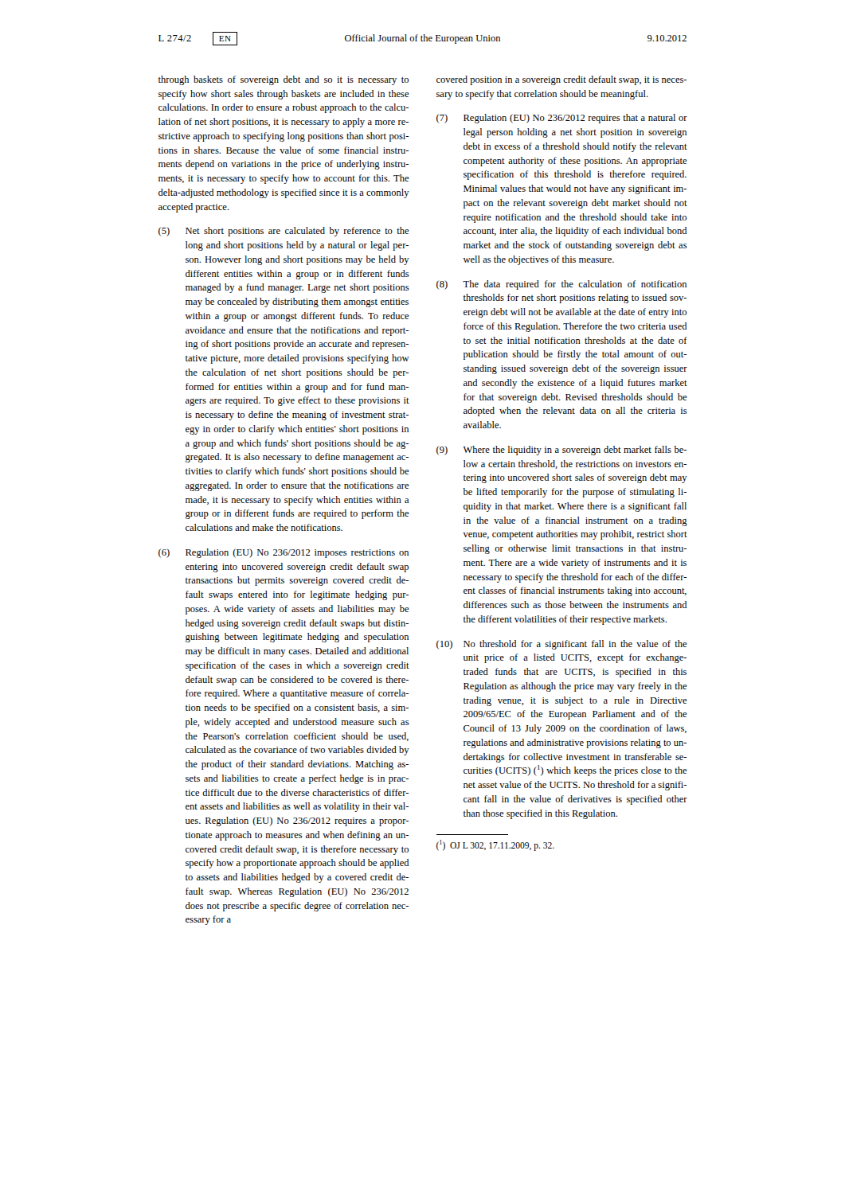L 274/2 EN
Official Journal of the European Union
9.10.2012
through baskets of sovereign debt and so it is necessary to specify how short sales through baskets are included in these calculations. In order to ensure a robust approach to the calculation of net short positions, it is necessary to apply a more restrictive approach to specifying long positions than short positions in shares. Because the value of some financial instruments depend on variations in the price of underlying instruments, it is necessary to specify how to account for this. The delta-adjusted methodology is specified since it is a commonly accepted practice.
(5)
Net short positions are calculated by reference to the long and short positions held by a natural or legal person. However long and short positions may be held by different entities within a group or in different funds managed by a fund manager. Large net short positions may be concealed by distributing them amongst entities within a group or amongst different funds. To reduce avoidance and ensure that the notifications and reporting of short positions provide an accurate and representative picture, more detailed provisions specifying how the calculation of net short positions should be performed for entities within a group and for fund managers are required. To give effect to these provisions it is necessary to define the meaning of investment strategy in order to clarify which entities' short positions in a group and which funds' short positions should be aggregated. It is also necessary to define management activities to clarify which funds' short positions should be aggregated. In order to ensure that the notifications are made, it is necessary to specify which entities within a group or in different funds are required to perform the calculations and make the notifications.
(6)
Regulation (EU) No 236/2012 imposes restrictions on entering into uncovered sovereign credit default swap transactions but permits sovereign covered credit default swaps entered into for legitimate hedging purposes. A wide variety of assets and liabilities may be hedged using sovereign credit default swaps but distinguishing between legitimate hedging and speculation may be difficult in many cases. Detailed and additional specification of the cases in which a sovereign credit default swap can be considered to be covered is therefore required. Where a quantitative measure of correlation needs to be specified on a consistent basis, a simple, widely accepted and understood measure such as the Pearson's correlation coefficient should be used, calculated as the covariance of two variables divided by the product of their standard deviations. Matching assets and liabilities to create a perfect hedge is in practice difficult due to the diverse characteristics of different assets and liabilities as well as volatility in their values. Regulation (EU) No 236/2012 requires a proportionate approach to measures and when defining an uncovered credit default swap, it is therefore necessary to specify how a proportionate approach should be applied to assets and liabilities hedged by a covered credit default swap. Whereas Regulation (EU) No 236/2012 does not prescribe a specific degree of correlation necessary for a
covered position in a sovereign credit default swap, it is necessary to specify that correlation should be meaningful.
(7)
Regulation (EU) No 236/2012 requires that a natural or legal person holding a net short position in sovereign debt in excess of a threshold should notify the relevant competent authority of these positions. An appropriate specification of this threshold is therefore required. Minimal values that would not have any significant impact on the relevant sovereign debt market should not require notification and the threshold should take into account, inter alia, the liquidity of each individual bond market and the stock of outstanding sovereign debt as well as the objectives of this measure.
(8)
The data required for the calculation of notification thresholds for net short positions relating to issued sovereign debt will not be available at the date of entry into force of this Regulation. Therefore the two criteria used to set the initial notification thresholds at the date of publication should be firstly the total amount of outstanding issued sovereign debt of the sovereign issuer and secondly the existence of a liquid futures market for that sovereign debt. Revised thresholds should be adopted when the relevant data on all the criteria is available.
(9)
Where the liquidity in a sovereign debt market falls below a certain threshold, the restrictions on investors entering into uncovered short sales of sovereign debt may be lifted temporarily for the purpose of stimulating liquidity in that market. Where there is a significant fall in the value of a financial instrument on a trading venue, competent authorities may prohibit, restrict short selling or otherwise limit transactions in that instrument. There are a wide variety of instruments and it is necessary to specify the threshold for each of the different classes of financial instruments taking into account, differences such as those between the instruments and the different volatilities of their respective markets.
(10)
No threshold for a significant fall in the value of the unit price of a listed UCITS, except for exchange-traded funds that are UCITS, is specified in this Regulation as although the price may vary freely in the trading venue, it is subject to a rule in Directive 2009/65/EC of the European Parliament and of the Council of 13 July 2009 on the coordination of laws, regulations and administrative provisions relating to undertakings for collective investment in transferable securities (UCITS) (1) which keeps the prices close to the net asset value of the UCITS. No threshold for a significant fall in the value of derivatives is specified other than those specified in this Regulation.
(1) OJ L 302, 17.11.2009, p. 32.